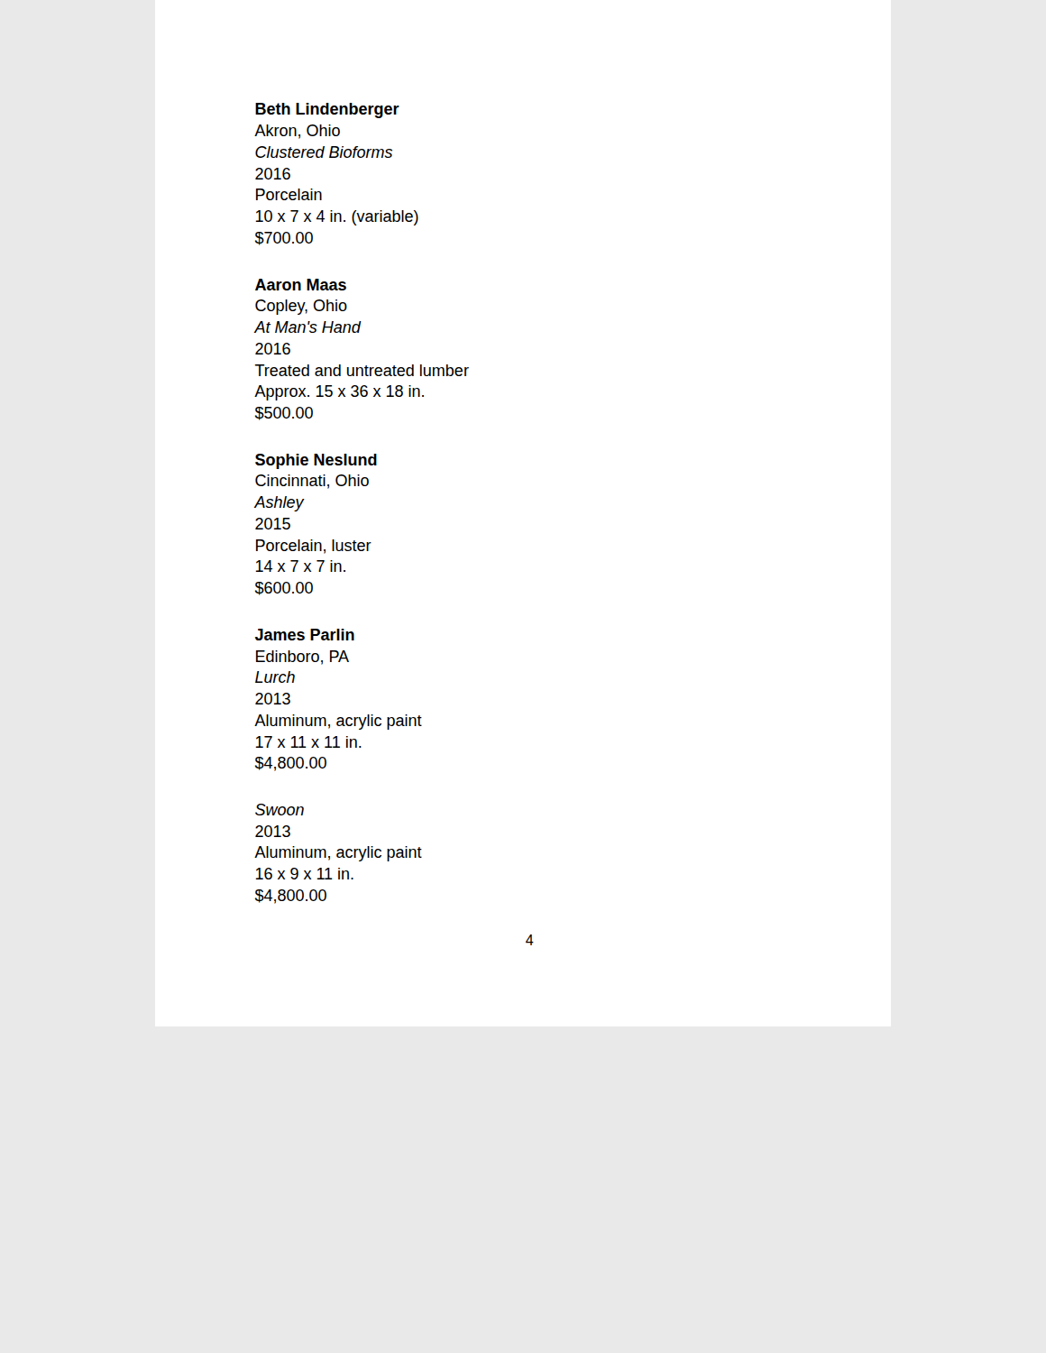Beth Lindenberger
Akron, Ohio
Clustered Bioforms
2016
Porcelain
10 x 7 x 4 in. (variable)
$700.00
Aaron Maas
Copley, Ohio
At Man's Hand
2016
Treated and untreated lumber
Approx. 15 x 36 x 18 in.
$500.00
Sophie Neslund
Cincinnati, Ohio
Ashley
2015
Porcelain, luster
14 x 7 x 7 in.
$600.00
James Parlin
Edinboro, PA
Lurch
2013
Aluminum, acrylic paint
17 x 11 x 11 in.
$4,800.00
Swoon
2013
Aluminum, acrylic paint
16 x 9 x 11 in.
$4,800.00
4